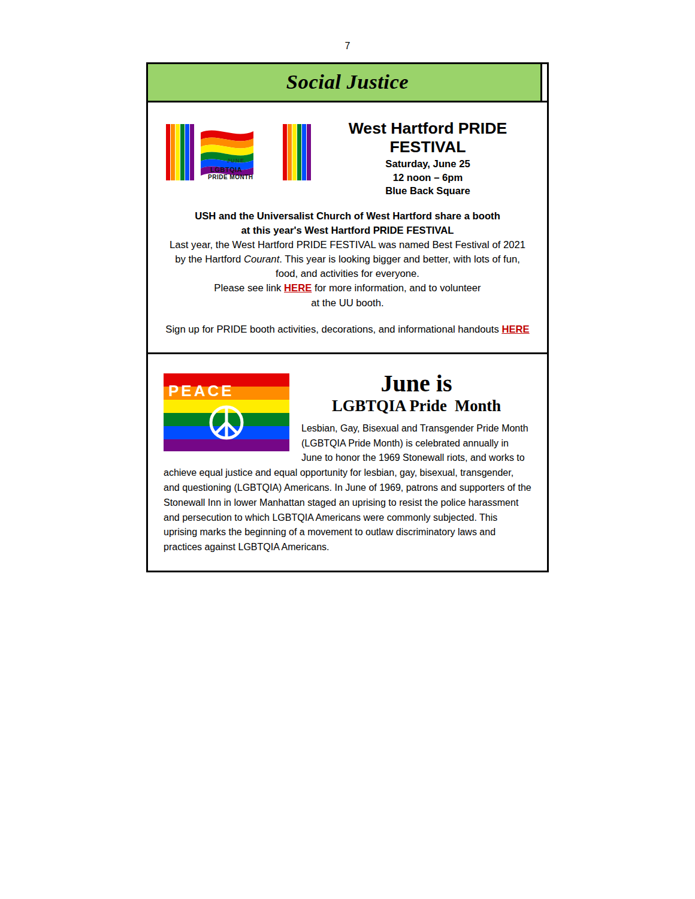7
Social Justice
JUNE LGBTQIA PRIDE MONTH
West Hartford PRIDE FESTIVAL
Saturday, June 25
12 noon – 6pm
Blue Back Square
USH and the Universalist Church of West Hartford share a booth
at this year's West Hartford PRIDE FESTIVAL
Last year, the West Hartford PRIDE FESTIVAL was named Best Festival of 2021 by the Hartford Courant. This year is looking bigger and better, with lots of fun, food, and activities for everyone.
Please see link HERE for more information, and to volunteer
at the UU booth.
Sign up for PRIDE booth activities, decorations, and informational handouts HERE
PEACE
June is LGBTQIA Pride Month
Lesbian, Gay, Bisexual and Transgender Pride Month (LGBTQIA Pride Month) is celebrated annually in June to honor the 1969 Stonewall riots, and works to achieve equal justice and equal opportunity for lesbian, gay, bisexual, transgender, and questioning (LGBTQIA) Americans. In June of 1969, patrons and supporters of the Stonewall Inn in lower Manhattan staged an uprising to resist the police harassment and persecution to which LGBTQIA Americans were commonly subjected. This uprising marks the beginning of a movement to outlaw discriminatory laws and practices against LGBTQIA Americans.